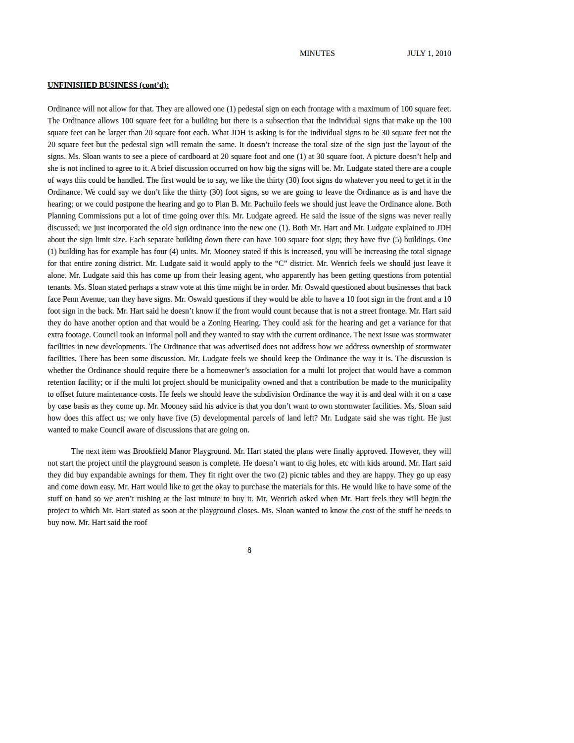MINUTES
JULY 1, 2010
UNFINISHED BUSINESS (cont’d):
Ordinance will not allow for that. They are allowed one (1) pedestal sign on each frontage with a maximum of 100 square feet. The Ordinance allows 100 square feet for a building but there is a subsection that the individual signs that make up the 100 square feet can be larger than 20 square foot each. What JDH is asking is for the individual signs to be 30 square feet not the 20 square feet but the pedestal sign will remain the same. It doesn’t increase the total size of the sign just the layout of the signs. Ms. Sloan wants to see a piece of cardboard at 20 square foot and one (1) at 30 square foot. A picture doesn’t help and she is not inclined to agree to it. A brief discussion occurred on how big the signs will be. Mr. Ludgate stated there are a couple of ways this could be handled. The first would be to say, we like the thirty (30) foot signs do whatever you need to get it in the Ordinance. We could say we don’t like the thirty (30) foot signs, so we are going to leave the Ordinance as is and have the hearing; or we could postpone the hearing and go to Plan B. Mr. Pachuilo feels we should just leave the Ordinance alone. Both Planning Commissions put a lot of time going over this. Mr. Ludgate agreed. He said the issue of the signs was never really discussed; we just incorporated the old sign ordinance into the new one (1). Both Mr. Hart and Mr. Ludgate explained to JDH about the sign limit size. Each separate building down there can have 100 square foot sign; they have five (5) buildings. One (1) building has for example has four (4) units. Mr. Mooney stated if this is increased, you will be increasing the total signage for that entire zoning district. Mr. Ludgate said it would apply to the “C” district. Mr. Wenrich feels we should just leave it alone. Mr. Ludgate said this has come up from their leasing agent, who apparently has been getting questions from potential tenants. Ms. Sloan stated perhaps a straw vote at this time might be in order. Mr. Oswald questioned about businesses that back face Penn Avenue, can they have signs. Mr. Oswald questions if they would be able to have a 10 foot sign in the front and a 10 foot sign in the back. Mr. Hart said he doesn’t know if the front would count because that is not a street frontage. Mr. Hart said they do have another option and that would be a Zoning Hearing. They could ask for the hearing and get a variance for that extra footage. Council took an informal poll and they wanted to stay with the current ordinance. The next issue was stormwater facilities in new developments. The Ordinance that was advertised does not address how we address ownership of stormwater facilities. There has been some discussion. Mr. Ludgate feels we should keep the Ordinance the way it is. The discussion is whether the Ordinance should require there be a homeowner’s association for a multi lot project that would have a common retention facility; or if the multi lot project should be municipality owned and that a contribution be made to the municipality to offset future maintenance costs. He feels we should leave the subdivision Ordinance the way it is and deal with it on a case by case basis as they come up. Mr. Mooney said his advice is that you don’t want to own stormwater facilities. Ms. Sloan said how does this affect us; we only have five (5) developmental parcels of land left? Mr. Ludgate said she was right. He just wanted to make Council aware of discussions that are going on.
The next item was Brookfield Manor Playground. Mr. Hart stated the plans were finally approved. However, they will not start the project until the playground season is complete. He doesn’t want to dig holes, etc with kids around. Mr. Hart said they did buy expandable awnings for them. They fit right over the two (2) picnic tables and they are happy. They go up easy and come down easy. Mr. Hart would like to get the okay to purchase the materials for this. He would like to have some of the stuff on hand so we aren’t rushing at the last minute to buy it. Mr. Wenrich asked when Mr. Hart feels they will begin the project to which Mr. Hart stated as soon at the playground closes. Ms. Sloan wanted to know the cost of the stuff he needs to buy now. Mr. Hart said the roof
8